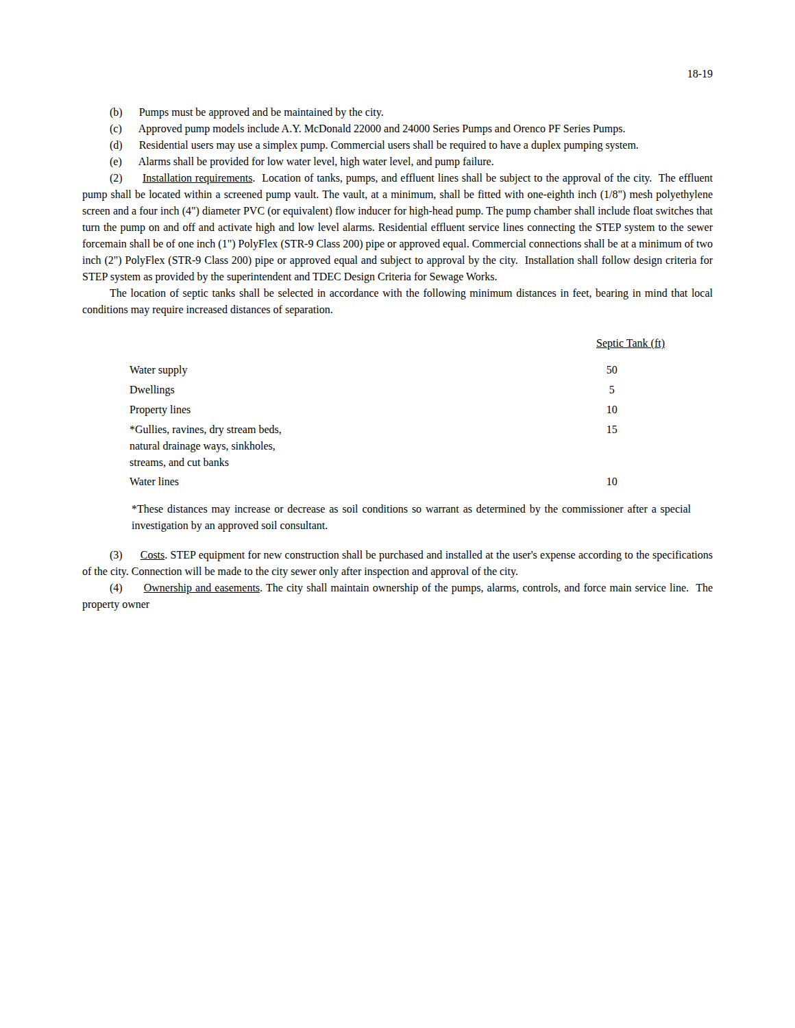18-19
(b) Pumps must be approved and be maintained by the city.
(c) Approved pump models include A.Y. McDonald 22000 and 24000 Series Pumps and Orenco PF Series Pumps.
(d) Residential users may use a simplex pump. Commercial users shall be required to have a duplex pumping system.
(e) Alarms shall be provided for low water level, high water level, and pump failure.
(2) Installation requirements. Location of tanks, pumps, and effluent lines shall be subject to the approval of the city. The effluent pump shall be located within a screened pump vault. The vault, at a minimum, shall be fitted with one-eighth inch (1/8") mesh polyethylene screen and a four inch (4") diameter PVC (or equivalent) flow inducer for high-head pump. The pump chamber shall include float switches that turn the pump on and off and activate high and low level alarms. Residential effluent service lines connecting the STEP system to the sewer forcemain shall be of one inch (1") PolyFlex (STR-9 Class 200) pipe or approved equal. Commercial connections shall be at a minimum of two inch (2") PolyFlex (STR-9 Class 200) pipe or approved equal and subject to approval by the city. Installation shall follow design criteria for STEP system as provided by the superintendent and TDEC Design Criteria for Sewage Works.
The location of septic tanks shall be selected in accordance with the following minimum distances in feet, bearing in mind that local conditions may require increased distances of separation.
| | Septic Tank (ft) |
| Water supply | 50 |
| Dwellings | 5 |
| Property lines | 10 |
| *Gullies, ravines, dry stream beds, natural drainage ways, sinkholes, streams, and cut banks | 15 |
| Water lines | 10 |
*These distances may increase or decrease as soil conditions so warrant as determined by the commissioner after a special investigation by an approved soil consultant.
(3) Costs. STEP equipment for new construction shall be purchased and installed at the user's expense according to the specifications of the city. Connection will be made to the city sewer only after inspection and approval of the city.
(4) Ownership and easements. The city shall maintain ownership of the pumps, alarms, controls, and force main service line. The property owner